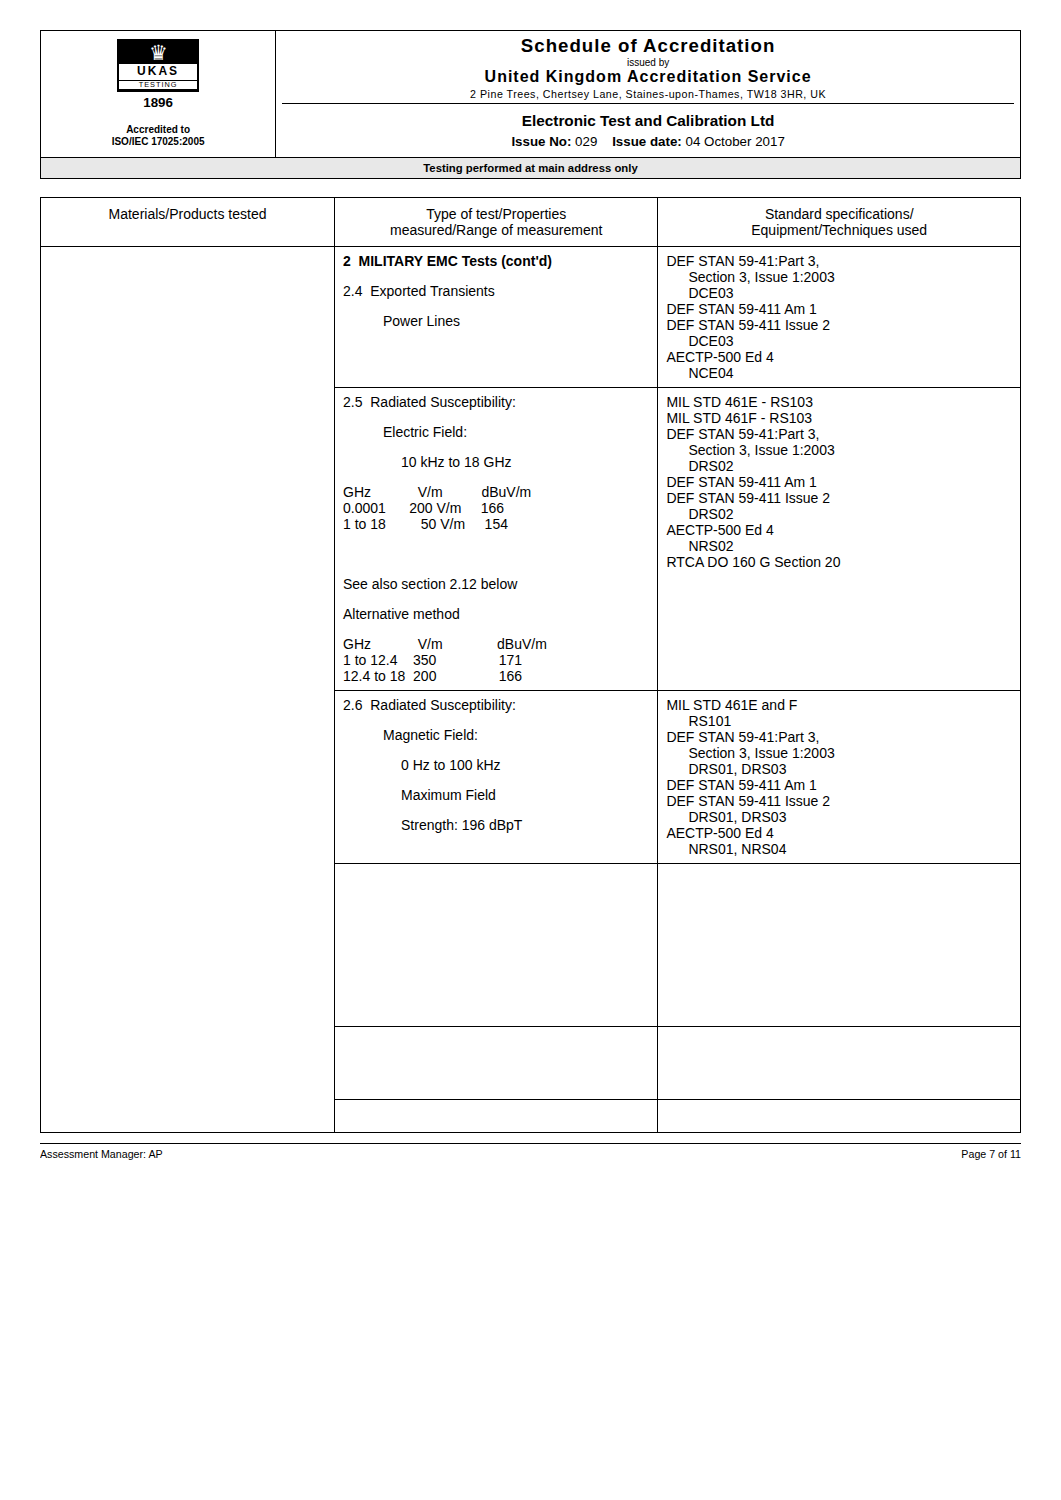| ♛ UKAS TESTING 1896 Accredited to ISO/IEC 17025:2005 | Schedule of Accreditation issued by United Kingdom Accreditation Service 2 Pine Trees, Chertsey Lane, Staines-upon-Thames, TW18 3HR, UK Electronic Test and Calibration Ltd Issue No: 029 Issue date: 04 October 2017 |
Testing performed at main address only
| Materials/Products tested | Type of test/Properties measured/Range of measurement | Standard specifications/ Equipment/Techniques used |
| --- | --- | --- |
| | 2 MILITARY EMC Tests (cont'd) 2.4 Exported Transients Power Lines | DEF STAN 59-41:Part 3, Section 3, Issue 1:2003 DCE03 DEF STAN 59-411 Am 1 DEF STAN 59-411 Issue 2 DCE03 AECTP-500 Ed 4 NCE04 |
| 2.5 Radiated Susceptibility: Electric Field: 10 kHz to 18 GHz GHz V/m dBuV/m 0.0001 200 V/m 166 1 to 18 50 V/m 154 See also section 2.12 below Alternative method GHz V/m dBuV/m 1 to 12.4 350 171 12.4 to 18 200 166 | MIL STD 461E - RS103 MIL STD 461F - RS103 DEF STAN 59-41:Part 3, Section 3, Issue 1:2003 DRS02 DEF STAN 59-411 Am 1 DEF STAN 59-411 Issue 2 DRS02 AECTP-500 Ed 4 NRS02 RTCA DO 160 G Section 20 |
| 2.6 Radiated Susceptibility: Magnetic Field: 0 Hz to 100 kHz Maximum Field Strength: 196 dBpT | MIL STD 461E and F RS101 DEF STAN 59-41:Part 3, Section 3, Issue 1:2003 DRS01, DRS03 DEF STAN 59-411 Am 1 DEF STAN 59-411 Issue 2 DRS01, DRS03 AECTP-500 Ed 4 NRS01, NRS04 |
Assessment Manager: AP Page 7 of 11